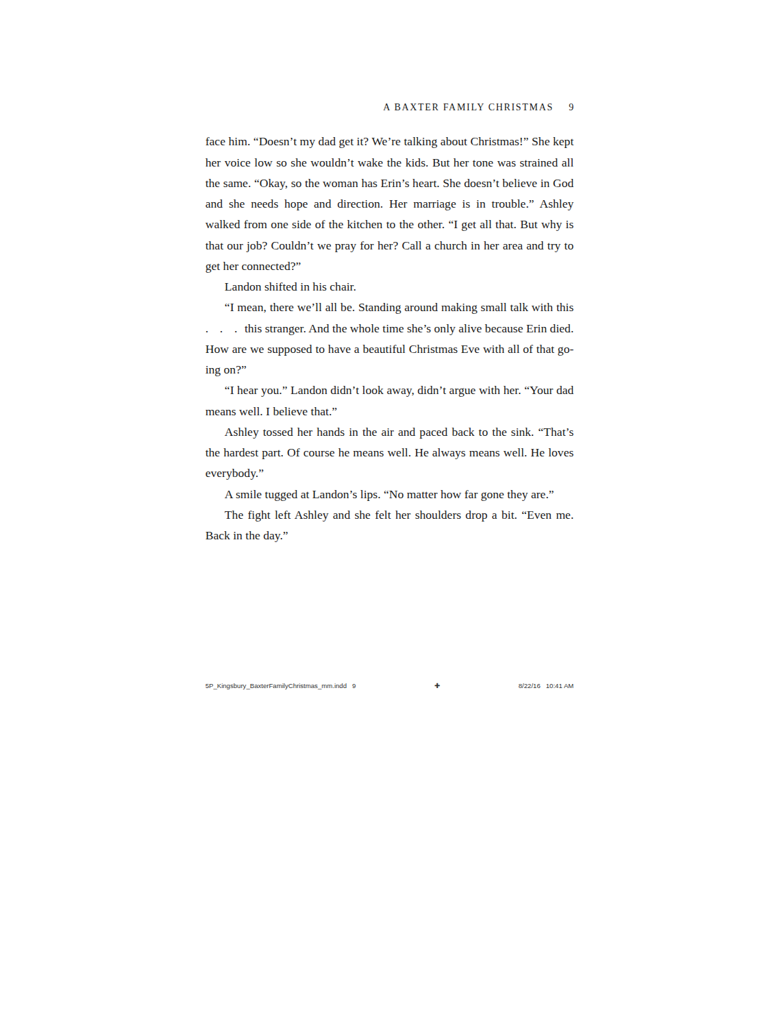A Baxter Family Christmas9
face him. “Doesn’t my dad get it? We’re talking about Christmas!” She kept her voice low so she wouldn’t wake the kids. But her tone was strained all the same. “Okay, so the woman has Erin’s heart. She doesn’t believe in God and she needs hope and direction. Her marriage is in trouble.” Ashley walked from one side of the kitchen to the other. “I get all that. But why is that our job? Couldn’t we pray for her? Call a church in her area and try to get her connected?”
Landon shifted in his chair.
“I mean, there we’ll all be. Standing around making small talk with this . . . this stranger. And the whole time she’s only alive because Erin died. How are we supposed to have a beautiful Christmas Eve with all of that going on?”
“I hear you.” Landon didn’t look away, didn’t argue with her. “Your dad means well. I believe that.”
Ashley tossed her hands in the air and paced back to the sink. “That’s the hardest part. Of course he means well. He always means well. He loves everybody.”
A smile tugged at Landon’s lips. “No matter how far gone they are.”
The fight left Ashley and she felt her shoulders drop a bit. “Even me. Back in the day.”
5P_Kingsbury_BaxterFamilyChristmas_mm.indd 9
✚
8/22/16 10:41 AM